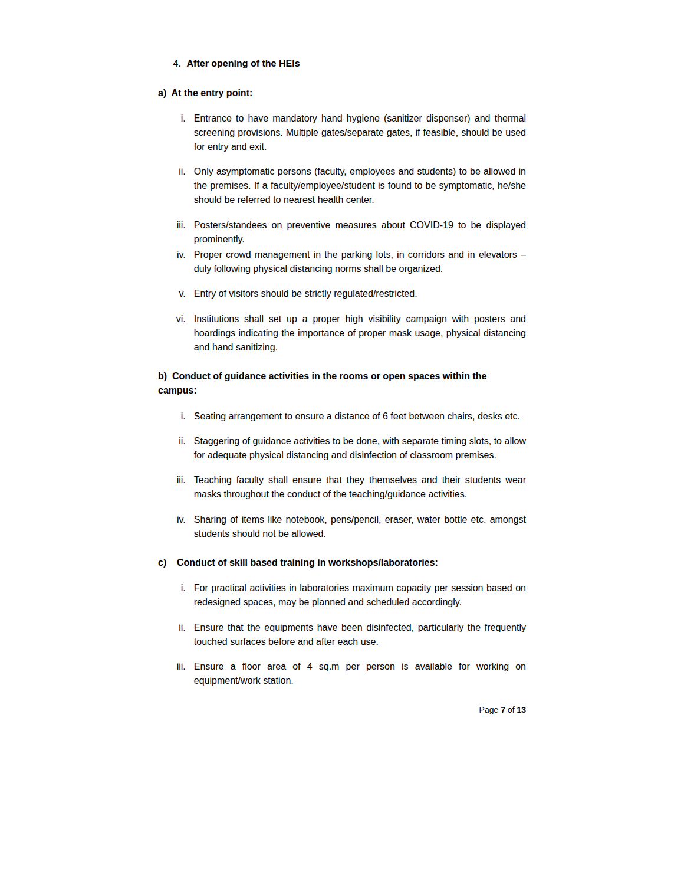4. After opening of the HEIs
a) At the entry point:
Entrance to have mandatory hand hygiene (sanitizer dispenser) and thermal screening provisions. Multiple gates/separate gates, if feasible, should be used for entry and exit.
Only asymptomatic persons (faculty, employees and students) to be allowed in the premises. If a faculty/employee/student is found to be symptomatic, he/she should be referred to nearest health center.
Posters/standees on preventive measures about COVID-19 to be displayed prominently.
Proper crowd management in the parking lots, in corridors and in elevators – duly following physical distancing norms shall be organized.
Entry of visitors should be strictly regulated/restricted.
Institutions shall set up a proper high visibility campaign with posters and hoardings indicating the importance of proper mask usage, physical distancing and hand sanitizing.
b) Conduct of guidance activities in the rooms or open spaces within the campus:
Seating arrangement to ensure a distance of 6 feet between chairs, desks etc.
Staggering of guidance activities to be done, with separate timing slots, to allow for adequate physical distancing and disinfection of classroom premises.
Teaching faculty shall ensure that they themselves and their students wear masks throughout the conduct of the teaching/guidance activities.
Sharing of items like notebook, pens/pencil, eraser, water bottle etc. amongst students should not be allowed.
c) Conduct of skill based training in workshops/laboratories:
For practical activities in laboratories maximum capacity per session based on redesigned spaces, may be planned and scheduled accordingly.
Ensure that the equipments have been disinfected, particularly the frequently touched surfaces before and after each use.
Ensure a floor area of 4 sq.m per person is available for working on equipment/work station.
Page 7 of 13